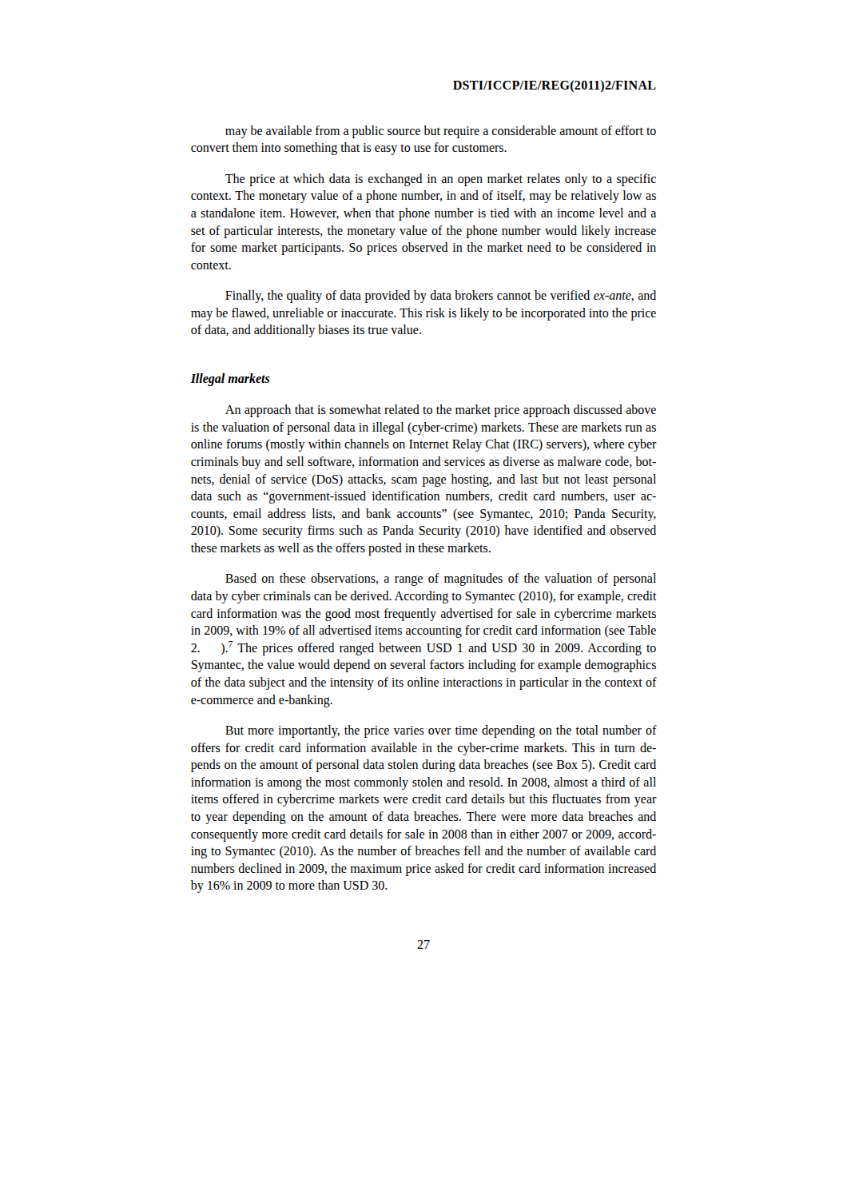DSTI/ICCP/IE/REG(2011)2/FINAL
may be available from a public source but require a considerable amount of effort to convert them into something that is easy to use for customers.
The price at which data is exchanged in an open market relates only to a specific context. The monetary value of a phone number, in and of itself, may be relatively low as a standalone item. However, when that phone number is tied with an income level and a set of particular interests, the monetary value of the phone number would likely increase for some market participants. So prices observed in the market need to be considered in context.
Finally, the quality of data provided by data brokers cannot be verified ex-ante, and may be flawed, unreliable or inaccurate. This risk is likely to be incorporated into the price of data, and additionally biases its true value.
Illegal markets
An approach that is somewhat related to the market price approach discussed above is the valuation of personal data in illegal (cyber-crime) markets. These are markets run as online forums (mostly within channels on Internet Relay Chat (IRC) servers), where cyber criminals buy and sell software, information and services as diverse as malware code, botnets, denial of service (DoS) attacks, scam page hosting, and last but not least personal data such as “government-issued identification numbers, credit card numbers, user accounts, email address lists, and bank accounts” (see Symantec, 2010; Panda Security, 2010). Some security firms such as Panda Security (2010) have identified and observed these markets as well as the offers posted in these markets.
Based on these observations, a range of magnitudes of the valuation of personal data by cyber criminals can be derived. According to Symantec (2010), for example, credit card information was the good most frequently advertised for sale in cybercrime markets in 2009, with 19% of all advertised items accounting for credit card information (see Table 2. ).7 The prices offered ranged between USD 1 and USD 30 in 2009. According to Symantec, the value would depend on several factors including for example demographics of the data subject and the intensity of its online interactions in particular in the context of e-commerce and e-banking.
But more importantly, the price varies over time depending on the total number of offers for credit card information available in the cyber-crime markets. This in turn depends on the amount of personal data stolen during data breaches (see Box 5). Credit card information is among the most commonly stolen and resold. In 2008, almost a third of all items offered in cybercrime markets were credit card details but this fluctuates from year to year depending on the amount of data breaches. There were more data breaches and consequently more credit card details for sale in 2008 than in either 2007 or 2009, according to Symantec (2010). As the number of breaches fell and the number of available card numbers declined in 2009, the maximum price asked for credit card information increased by 16% in 2009 to more than USD 30.
27